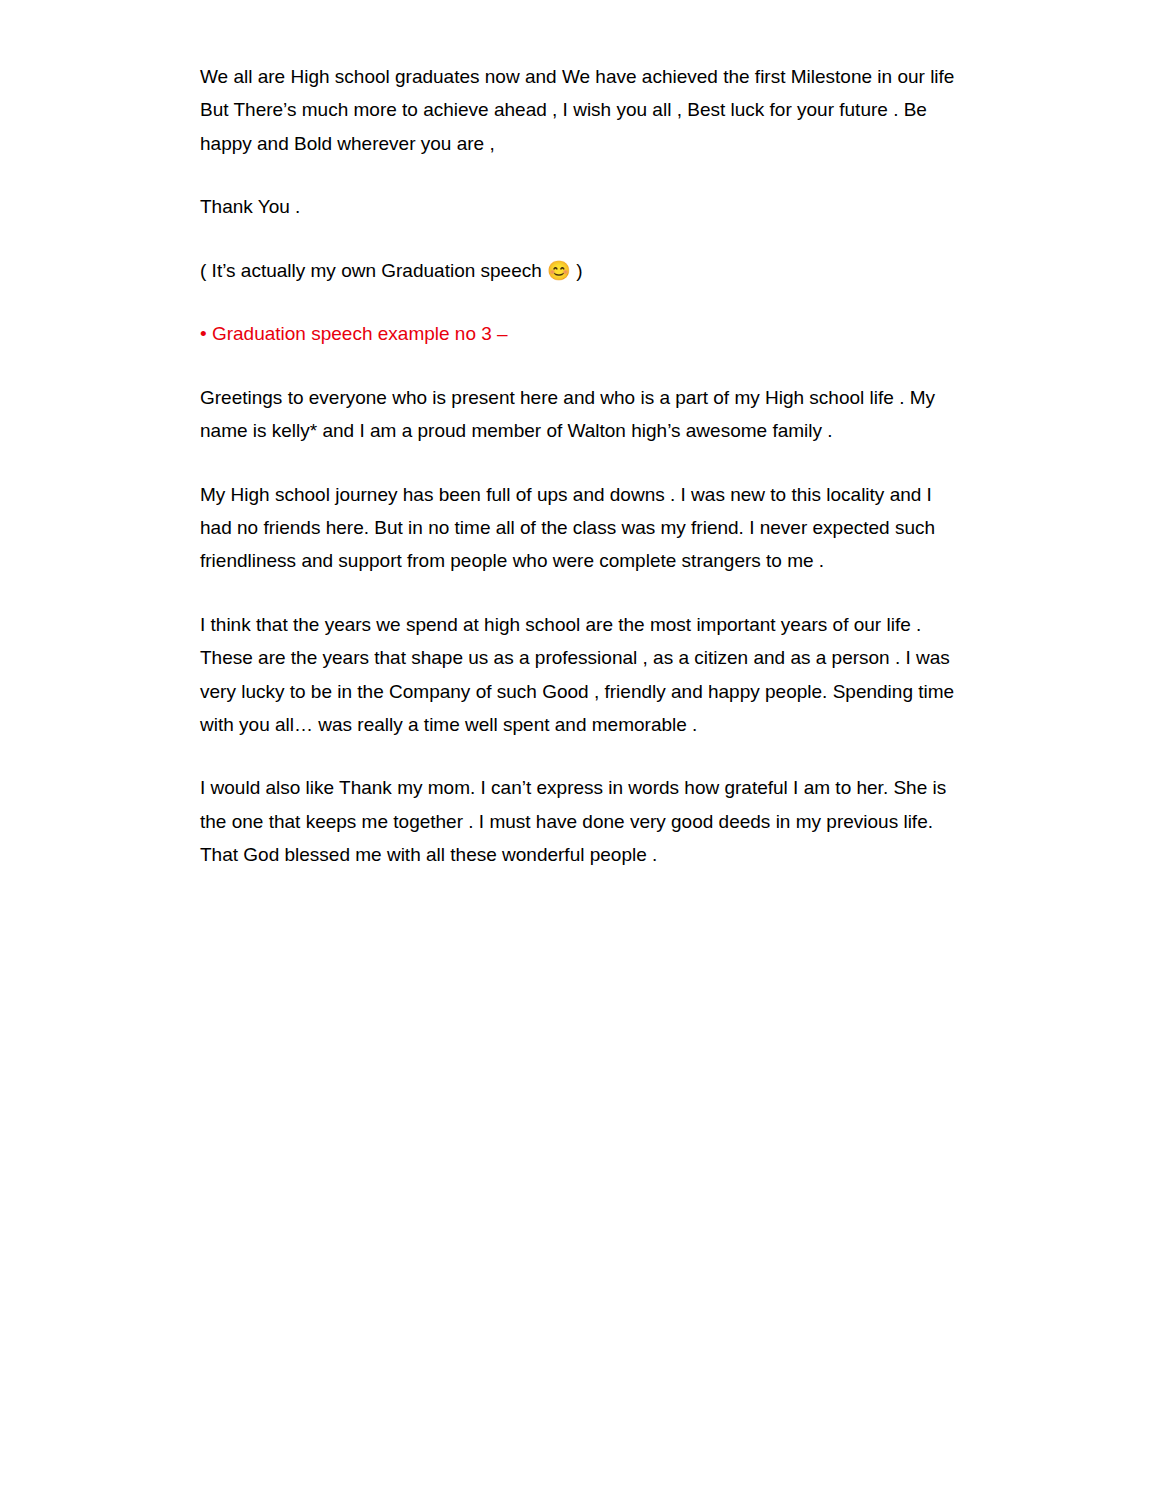We all are High school graduates now and We have achieved the first Milestone in our life But There’s much more to achieve ahead , I wish you all , Best luck for your future . Be happy and Bold wherever you are ,
Thank You .
( It’s actually my own Graduation speech 😊 )
• Graduation speech example no 3 –
Greetings to everyone who is present here and who is a part of my High school life . My name is kelly* and I am a proud member of Walton high’s awesome family .
My High school journey has been full of ups and downs . I was new to this locality and I had no friends here. But in no time all of the class was my friend. I never expected such friendliness and support from people who were complete strangers to me .
I think that the years we spend at high school are the most important years of our life . These are the years that shape us as a professional , as a citizen and as a person . I was very lucky to be in the Company of such Good , friendly and happy people. Spending time with you all… was really a time well spent and memorable .
I would also like Thank my mom. I can’t express in words how grateful I am to her. She is the one that keeps me together . I must have done very good deeds in my previous life. That God blessed me with all these wonderful people .